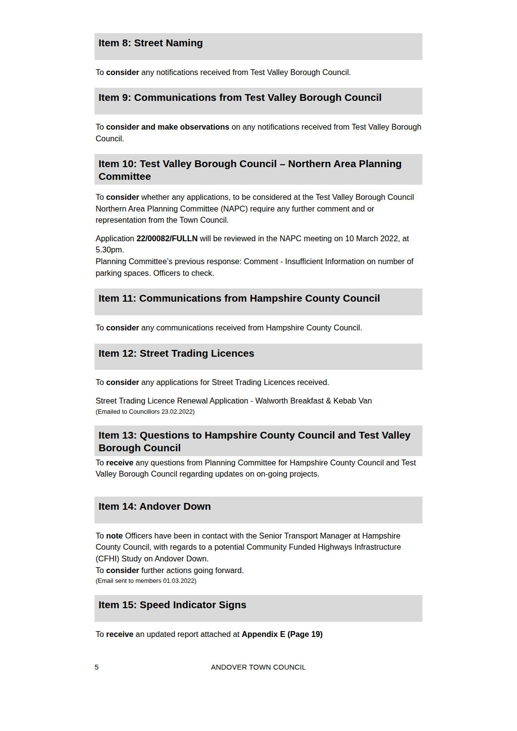Item 8: Street Naming
To consider any notifications received from Test Valley Borough Council.
Item 9: Communications from Test Valley Borough Council
To consider and make observations on any notifications received from Test Valley Borough Council.
Item 10: Test Valley Borough Council – Northern Area Planning Committee
To consider whether any applications, to be considered at the Test Valley Borough Council Northern Area Planning Committee (NAPC) require any further comment and or representation from the Town Council.
Application 22/00082/FULLN will be reviewed in the NAPC meeting on 10 March 2022, at 5.30pm.
Planning Committee’s previous response: Comment - Insufficient Information on number of parking spaces. Officers to check.
Item 11: Communications from Hampshire County Council
To consider any communications received from Hampshire County Council.
Item 12: Street Trading Licences
To consider any applications for Street Trading Licences received.
Street Trading Licence Renewal Application - Walworth Breakfast & Kebab Van
(Emailed to Councillors 23.02.2022)
Item 13: Questions to Hampshire County Council and Test Valley Borough Council
To receive any questions from Planning Committee for Hampshire County Council and Test Valley Borough Council regarding updates on on-going projects.
Item 14: Andover Down
To note Officers have been in contact with the Senior Transport Manager at Hampshire County Council, with regards to a potential Community Funded Highways Infrastructure (CFHI) Study on Andover Down.
To consider further actions going forward.
(Email sent to members 01.03.2022)
Item 15: Speed Indicator Signs
To receive an updated report attached at Appendix E (Page 19)
5
ANDOVER TOWN COUNCIL